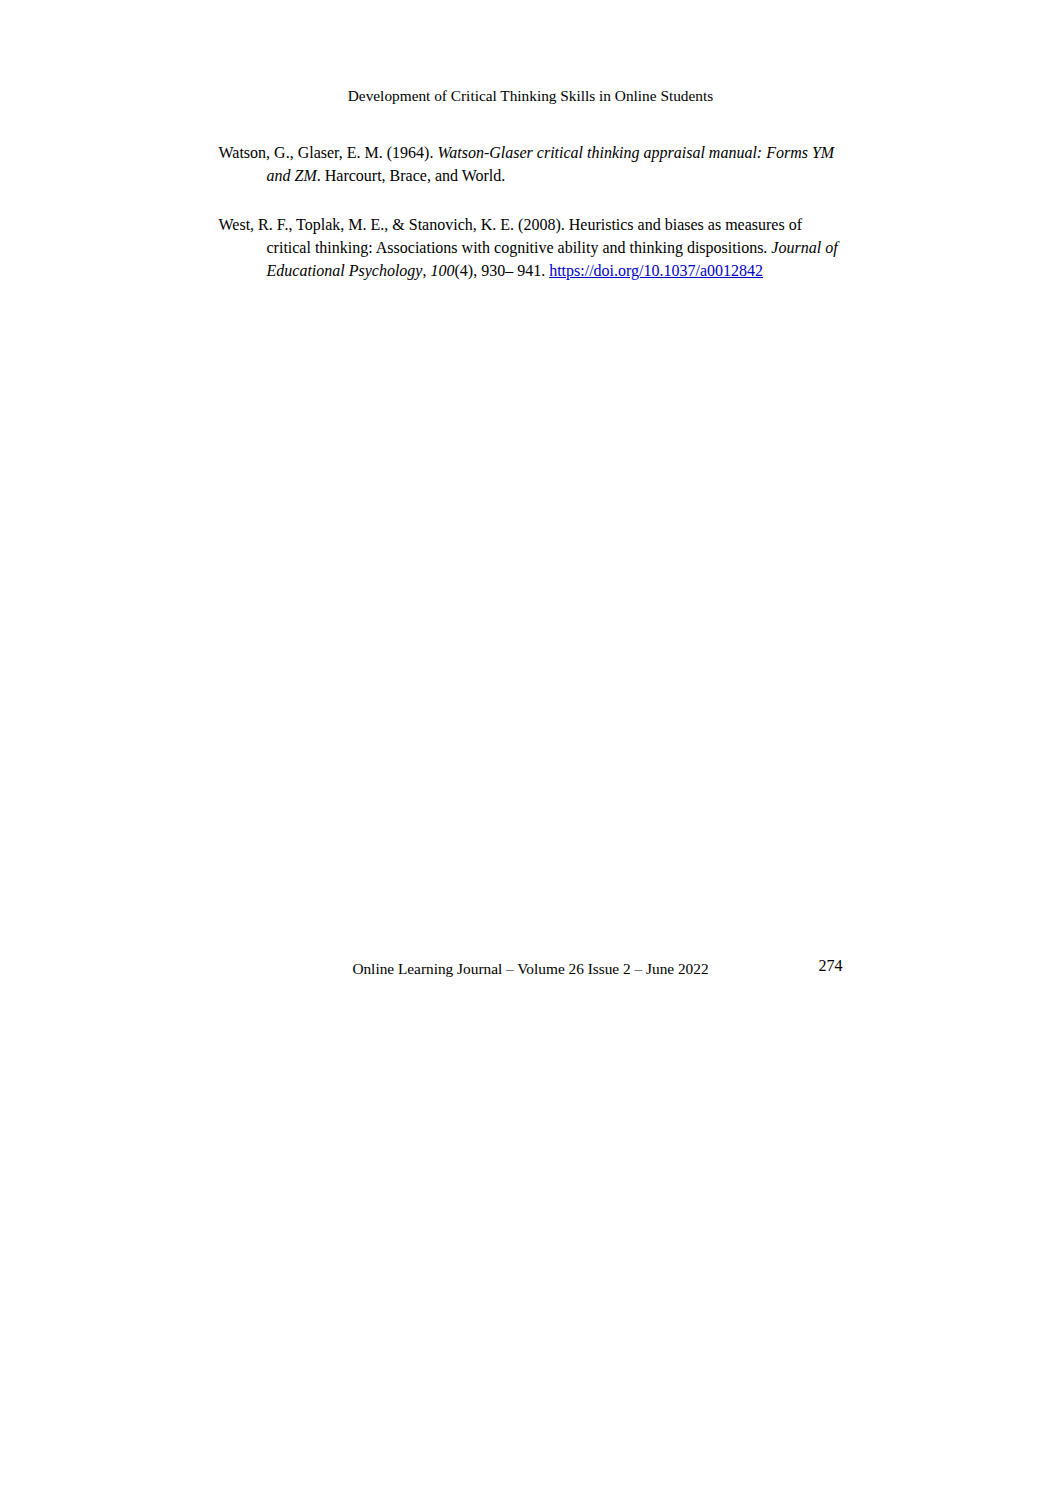Development of Critical Thinking Skills in Online Students
Watson, G., Glaser, E. M. (1964). Watson-Glaser critical thinking appraisal manual: Forms YM and ZM. Harcourt, Brace, and World.
West, R. F., Toplak, M. E., & Stanovich, K. E. (2008). Heuristics and biases as measures of critical thinking: Associations with cognitive ability and thinking dispositions. Journal of Educational Psychology, 100(4), 930– 941. https://doi.org/10.1037/a0012842
Online Learning Journal – Volume 26 Issue 2 – June 2022
274